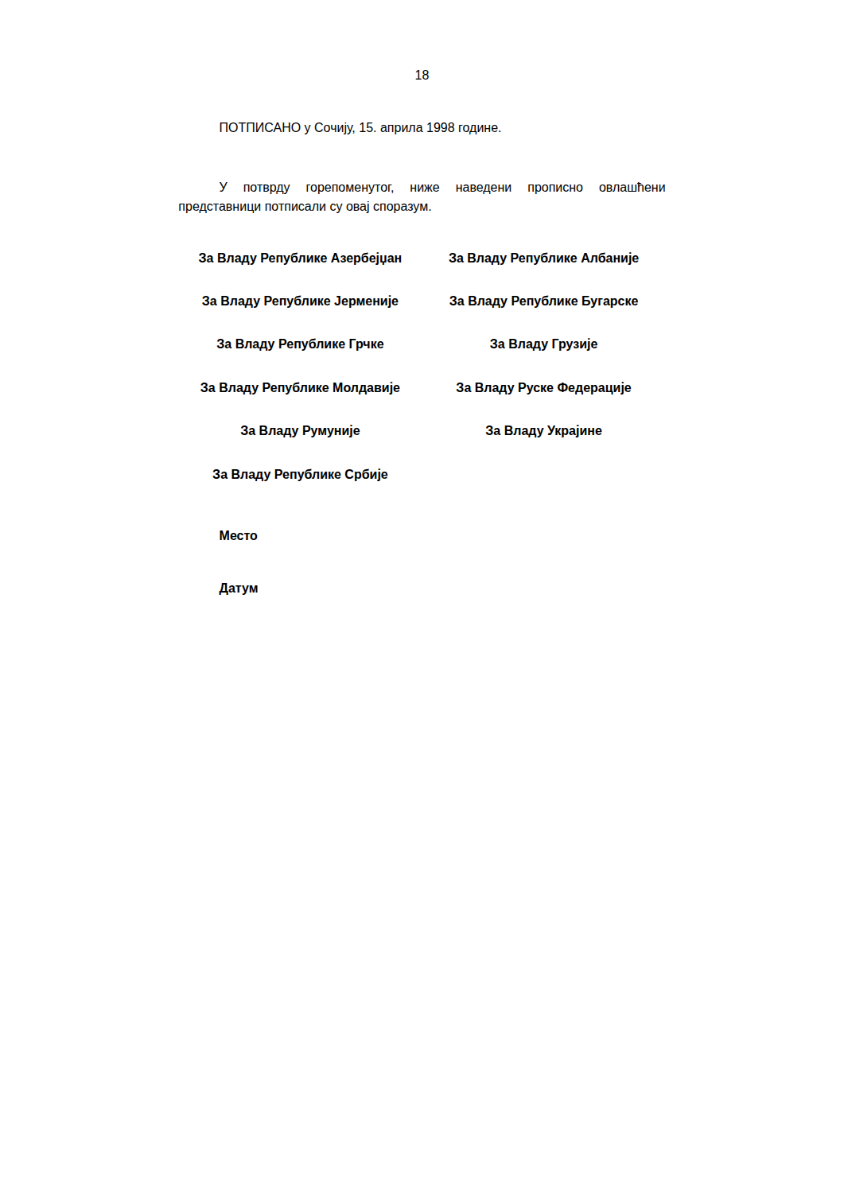18
ПОТПИСАНО у Сочију, 15. априла 1998 године.
У потврду горепоменутог, ниже наведени прописно овлашћени представници потписали су овај споразум.
| За Владу Републике Азербејџан | За Владу Републике Албаније |
| За Владу Републике Јерменије | За Владу Републике Бугарске |
| За Владу Републике Грчке | За Владу Грузије |
| За Владу Републике Молдавије | За Владу Руске Федерације |
| За Владу Румуније | За Владу Украјине |
| За Владу Републике Србије | |
Место
Датум